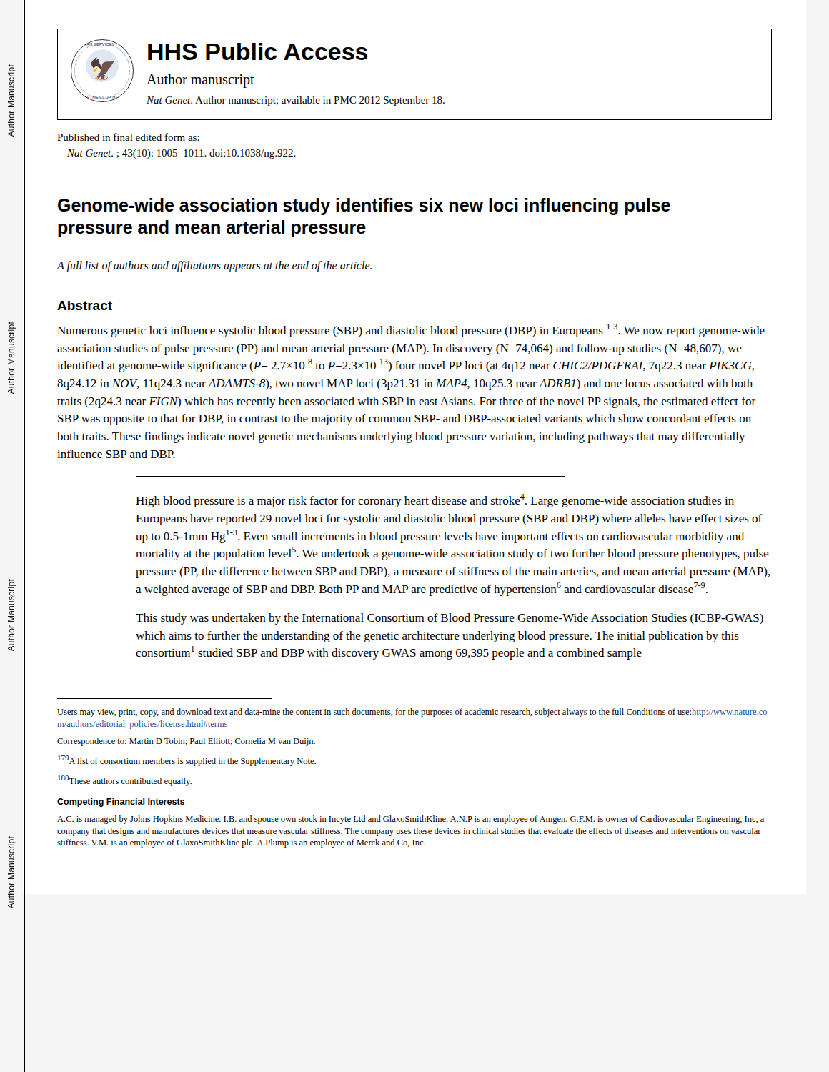Author Manuscript Author Manuscript Author Manuscript Author Manuscript
HUMAN SERVICES · USA
DEPARTMENT OF HEALTH
🦅
HHS Public Access
Author manuscript
Nat Genet. Author manuscript; available in PMC 2012 September 18.
Published in final edited form as: Nat Genet. ; 43(10): 1005–1011. doi:10.1038/ng.922.
Genome-wide association study identifies six new loci influencing pulse pressure and mean arterial pressure
A full list of authors and affiliations appears at the end of the article.
Abstract
Numerous genetic loci influence systolic blood pressure (SBP) and diastolic blood pressure (DBP) in Europeans 1-3. We now report genome-wide association studies of pulse pressure (PP) and mean arterial pressure (MAP). In discovery (N=74,064) and follow-up studies (N=48,607), we identified at genome-wide significance (P= 2.7×10-8 to P=2.3×10-13) four novel PP loci (at 4q12 near CHIC2/PDGFRAI, 7q22.3 near PIK3CG, 8q24.12 in NOV, 11q24.3 near ADAMTS-8), two novel MAP loci (3p21.31 in MAP4, 10q25.3 near ADRB1) and one locus associated with both traits (2q24.3 near FIGN) which has recently been associated with SBP in east Asians. For three of the novel PP signals, the estimated effect for SBP was opposite to that for DBP, in contrast to the majority of common SBP- and DBP-associated variants which show concordant effects on both traits. These findings indicate novel genetic mechanisms underlying blood pressure variation, including pathways that may differentially influence SBP and DBP.
High blood pressure is a major risk factor for coronary heart disease and stroke4. Large genome-wide association studies in Europeans have reported 29 novel loci for systolic and diastolic blood pressure (SBP and DBP) where alleles have effect sizes of up to 0.5-1mm Hg1-3. Even small increments in blood pressure levels have important effects on cardiovascular morbidity and mortality at the population level5. We undertook a genome-wide association study of two further blood pressure phenotypes, pulse pressure (PP, the difference between SBP and DBP), a measure of stiffness of the main arteries, and mean arterial pressure (MAP), a weighted average of SBP and DBP. Both PP and MAP are predictive of hypertension6 and cardiovascular disease7-9.
This study was undertaken by the International Consortium of Blood Pressure Genome-Wide Association Studies (ICBP-GWAS) which aims to further the understanding of the genetic architecture underlying blood pressure. The initial publication by this consortium1 studied SBP and DBP with discovery GWAS among 69,395 people and a combined sample
Users may view, print, copy, and download text and data-mine the content in such documents, for the purposes of academic research, subject always to the full Conditions of use:http://www.nature.com/authors/editorial_policies/license.html#terms
Correspondence to: Martin D Tobin; Paul Elliott; Cornelia M van Duijn.
179 A list of consortium members is supplied in the Supplementary Note.
180 These authors contributed equally.
Competing Financial Interests
A.C. is managed by Johns Hopkins Medicine. I.B. and spouse own stock in Incyte Ltd and GlaxoSmithKline. A.N.P is an employee of Amgen. G.F.M. is owner of Cardiovascular Engineering, Inc, a company that designs and manufactures devices that measure vascular stiffness. The company uses these devices in clinical studies that evaluate the effects of diseases and interventions on vascular stiffness. V.M. is an employee of GlaxoSmithKline plc. A.Plump is an employee of Merck and Co, Inc.